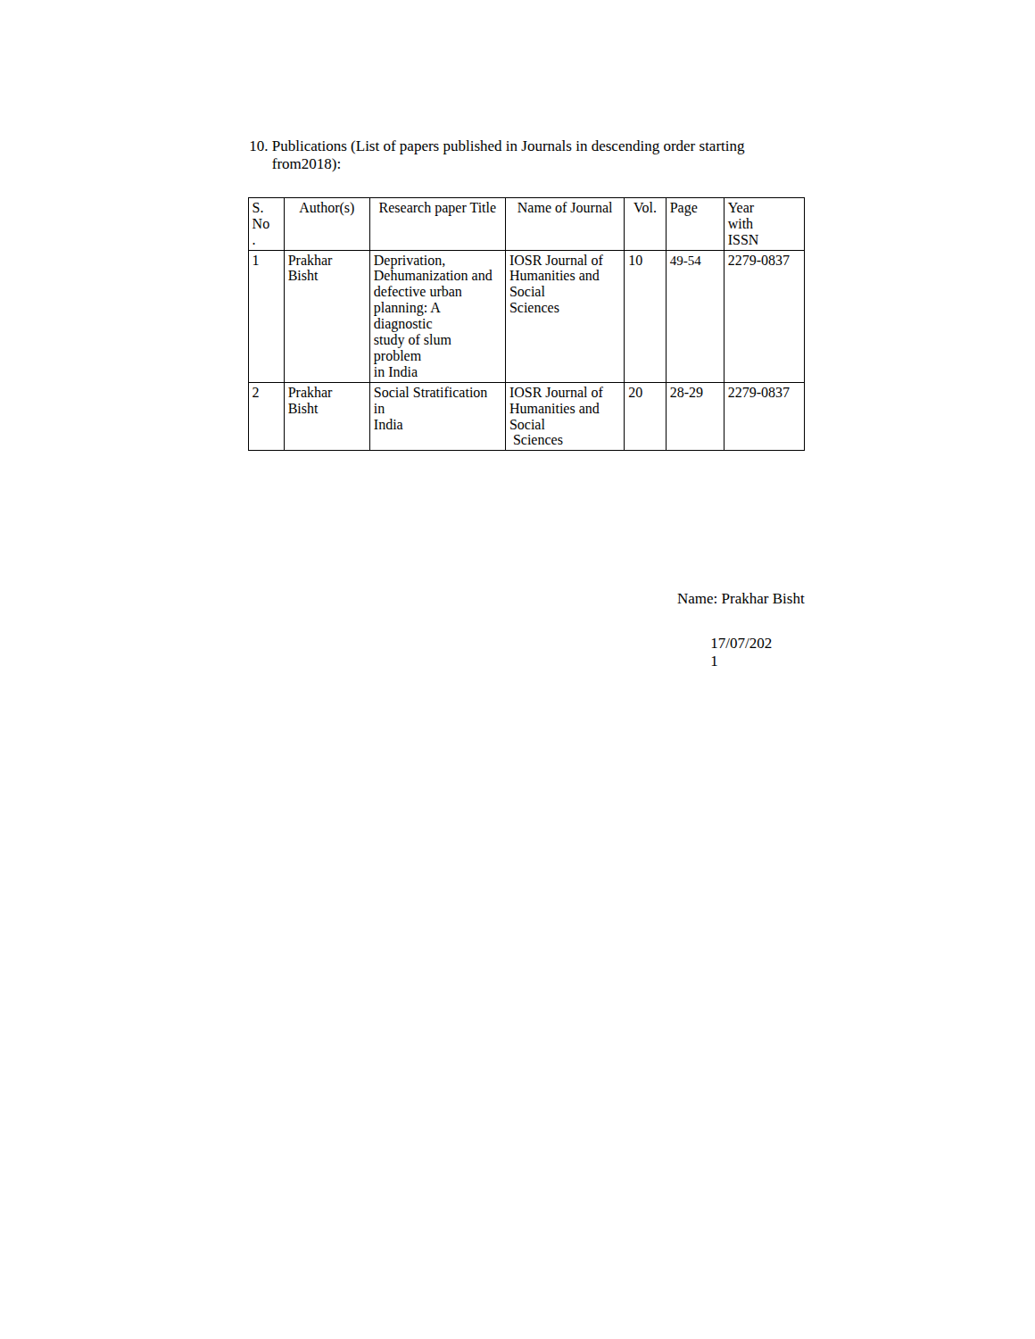Publications (List of papers published in Journals in descending order starting from2018):
| S. No . | Author(s) | Research paper Title | Name of Journal | Vol. | Page | Year with ISSN |
| --- | --- | --- | --- | --- | --- | --- |
| 1 | Prakhar Bisht | Deprivation, Dehumanization and defective urban planning: A diagnostic study of slum problem in India | IOSR Journal of Humanities and Social Sciences | 10 | 49-54 | 2279-0837 |
| 2 | Prakhar Bisht | Social Stratification in India | IOSR Journal of Humanities and Social Sciences | 20 | 28-29 | 2279-0837 |
Name: Prakhar Bisht
17/07/202
1